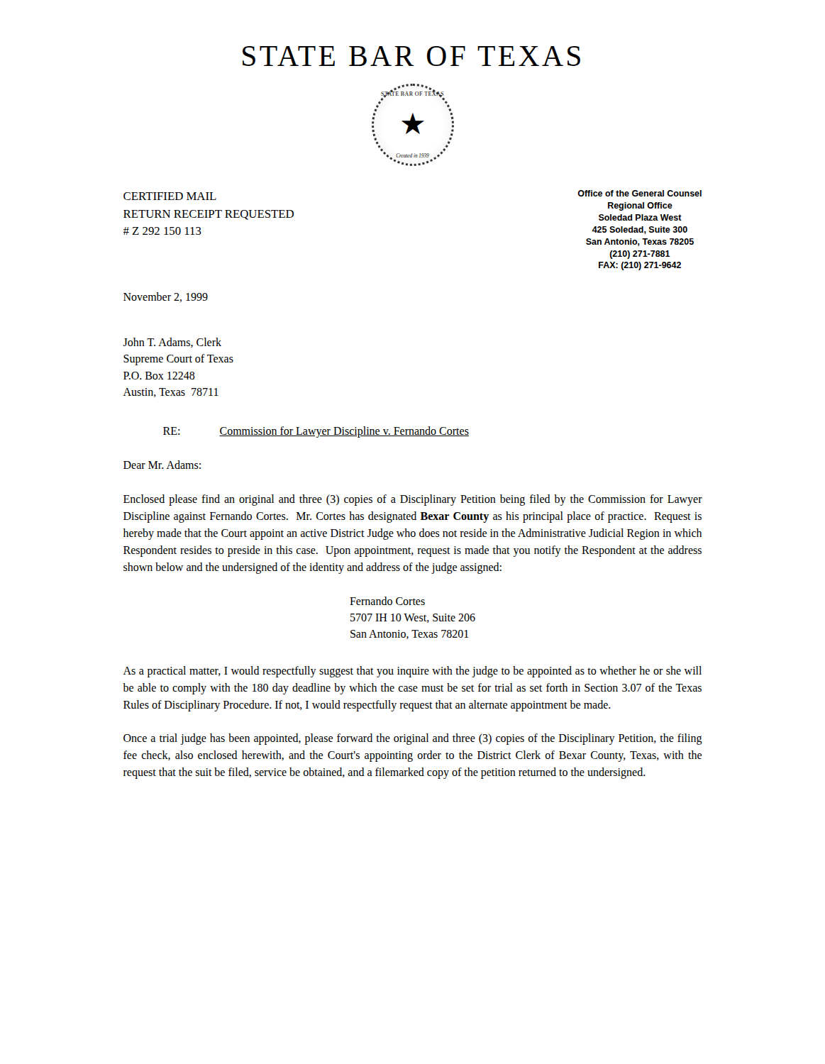STATE BAR OF TEXAS
STATE BAR OF TEXAS
★
Created in 1939
CERTIFIED MAIL
RETURN RECEIPT REQUESTED
# Z 292 150 113
Office of the General Counsel
Regional Office
Soledad Plaza West
425 Soledad, Suite 300
San Antonio, Texas 78205
(210) 271-7881
FAX: (210) 271-9642
November 2, 1999
John T. Adams, Clerk
Supreme Court of Texas
P.O. Box 12248
Austin, Texas 78711
RE: Commission for Lawyer Discipline v. Fernando Cortes
Dear Mr. Adams:
Enclosed please find an original and three (3) copies of a Disciplinary Petition being filed by the Commission for Lawyer Discipline against Fernando Cortes. Mr. Cortes has designated Bexar County as his principal place of practice. Request is hereby made that the Court appoint an active District Judge who does not reside in the Administrative Judicial Region in which Respondent resides to preside in this case. Upon appointment, request is made that you notify the Respondent at the address shown below and the undersigned of the identity and address of the judge assigned:
Fernando Cortes
5707 IH 10 West, Suite 206
San Antonio, Texas 78201
As a practical matter, I would respectfully suggest that you inquire with the judge to be appointed as to whether he or she will be able to comply with the 180 day deadline by which the case must be set for trial as set forth in Section 3.07 of the Texas Rules of Disciplinary Procedure. If not, I would respectfully request that an alternate appointment be made.
Once a trial judge has been appointed, please forward the original and three (3) copies of the Disciplinary Petition, the filing fee check, also enclosed herewith, and the Court's appointing order to the District Clerk of Bexar County, Texas, with the request that the suit be filed, service be obtained, and a filemarked copy of the petition returned to the undersigned.